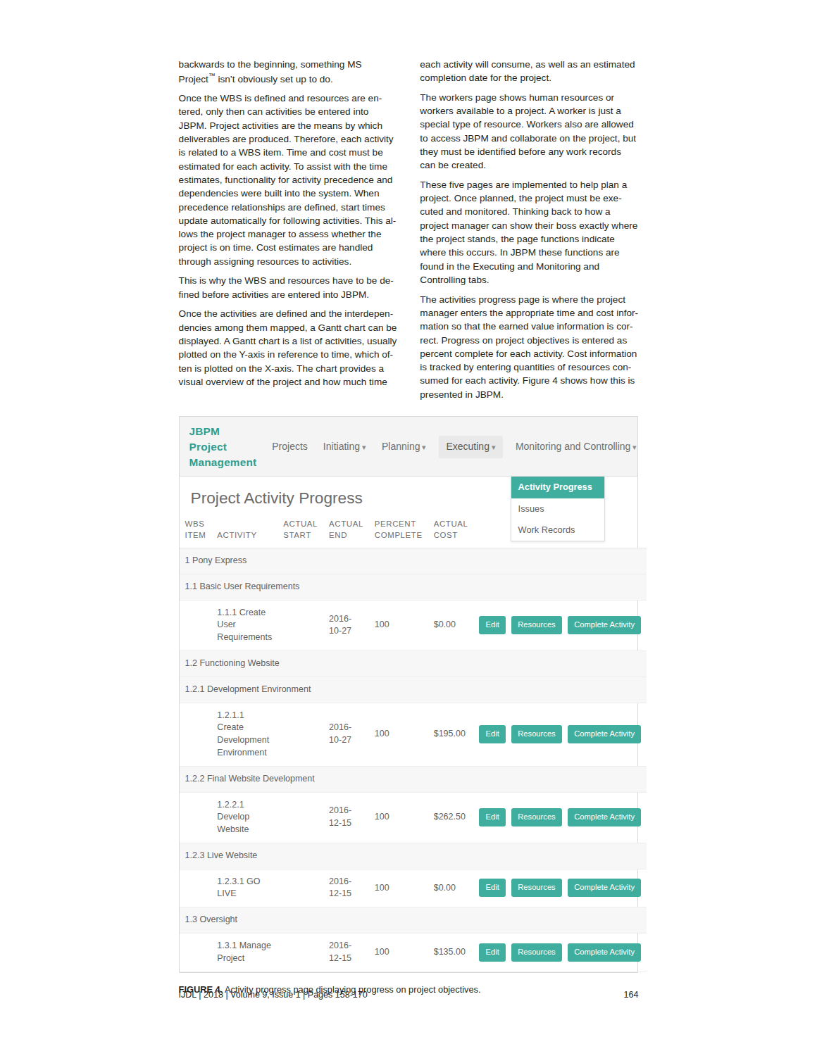backwards to the beginning, something MS Project™ isn’t obviously set up to do.
Once the WBS is defined and resources are entered, only then can activities be entered into JBPM. Project activities are the means by which deliverables are produced. Therefore, each activity is related to a WBS item. Time and cost must be estimated for each activity. To assist with the time estimates, functionality for activity precedence and dependencies were built into the system. When precedence relationships are defined, start times update automatically for following activities. This allows the project manager to assess whether the project is on time. Cost estimates are handled through assigning resources to activities.
This is why the WBS and resources have to be defined before activities are entered into JBPM.
Once the activities are defined and the interdependencies among them mapped, a Gantt chart can be displayed. A Gantt chart is a list of activities, usually plotted on the Y-axis in reference to time, which often is plotted on the X-axis. The chart provides a visual overview of the project and how much time each activity will consume, as well as an estimated completion date for the project.
The workers page shows human resources or workers available to a project. A worker is just a special type of resource. Workers also are allowed to access JBPM and collaborate on the project, but they must be identified before any work records can be created.
These five pages are implemented to help plan a project. Once planned, the project must be executed and monitored. Thinking back to how a project manager can show their boss exactly where the project stands, the page functions indicate where this occurs. In JBPM these functions are found in the Executing and Monitoring and Controlling tabs.
The activities progress page is where the project manager enters the appropriate time and cost information so that the earned value information is correct. Progress on project objectives is entered as percent complete for each activity. Cost information is tracked by entering quantities of resources consumed for each activity. Figure 4 shows how this is presented in JBPM.
JBPM Project Management Projects Initiating Planning Executing Monitoring and Controlling
Activity Progress
Issues
Work Records
Project Activity Progress
| WBS ITEM | ACTIVITY | ACTUAL START | ACTUAL END | PERCENT COMPLETE | ACTUAL COST | |
| --- | --- | --- | --- | --- | --- | --- |
| 1 Pony Express |
| 1.1 Basic User Requirements |
| | 1.1.1 Create User Requirements | | 2016-10-27 | 100 | $0.00 | Edit Resources Complete Activity |
| 1.2 Functioning Website |
| 1.2.1 Development Environment |
| | 1.2.1.1 Create Development Environment | | 2016-10-27 | 100 | $195.00 | Edit Resources Complete Activity |
| 1.2.2 Final Website Development |
| | 1.2.2.1 Develop Website | | 2016-12-15 | 100 | $262.50 | Edit Resources Complete Activity |
| 1.2.3 Live Website |
| | 1.2.3.1 GO LIVE | | 2016-12-15 | 100 | $0.00 | Edit Resources Complete Activity |
| 1.3 Oversight |
| | 1.3.1 Manage Project | | 2016-12-15 | 100 | $135.00 | Edit Resources Complete Activity |
FIGURE 4. Activity progress page displaying progress on project objectives.
IJDL | 2018 | Volume 9, Issue 1 | Pages 158-170 164